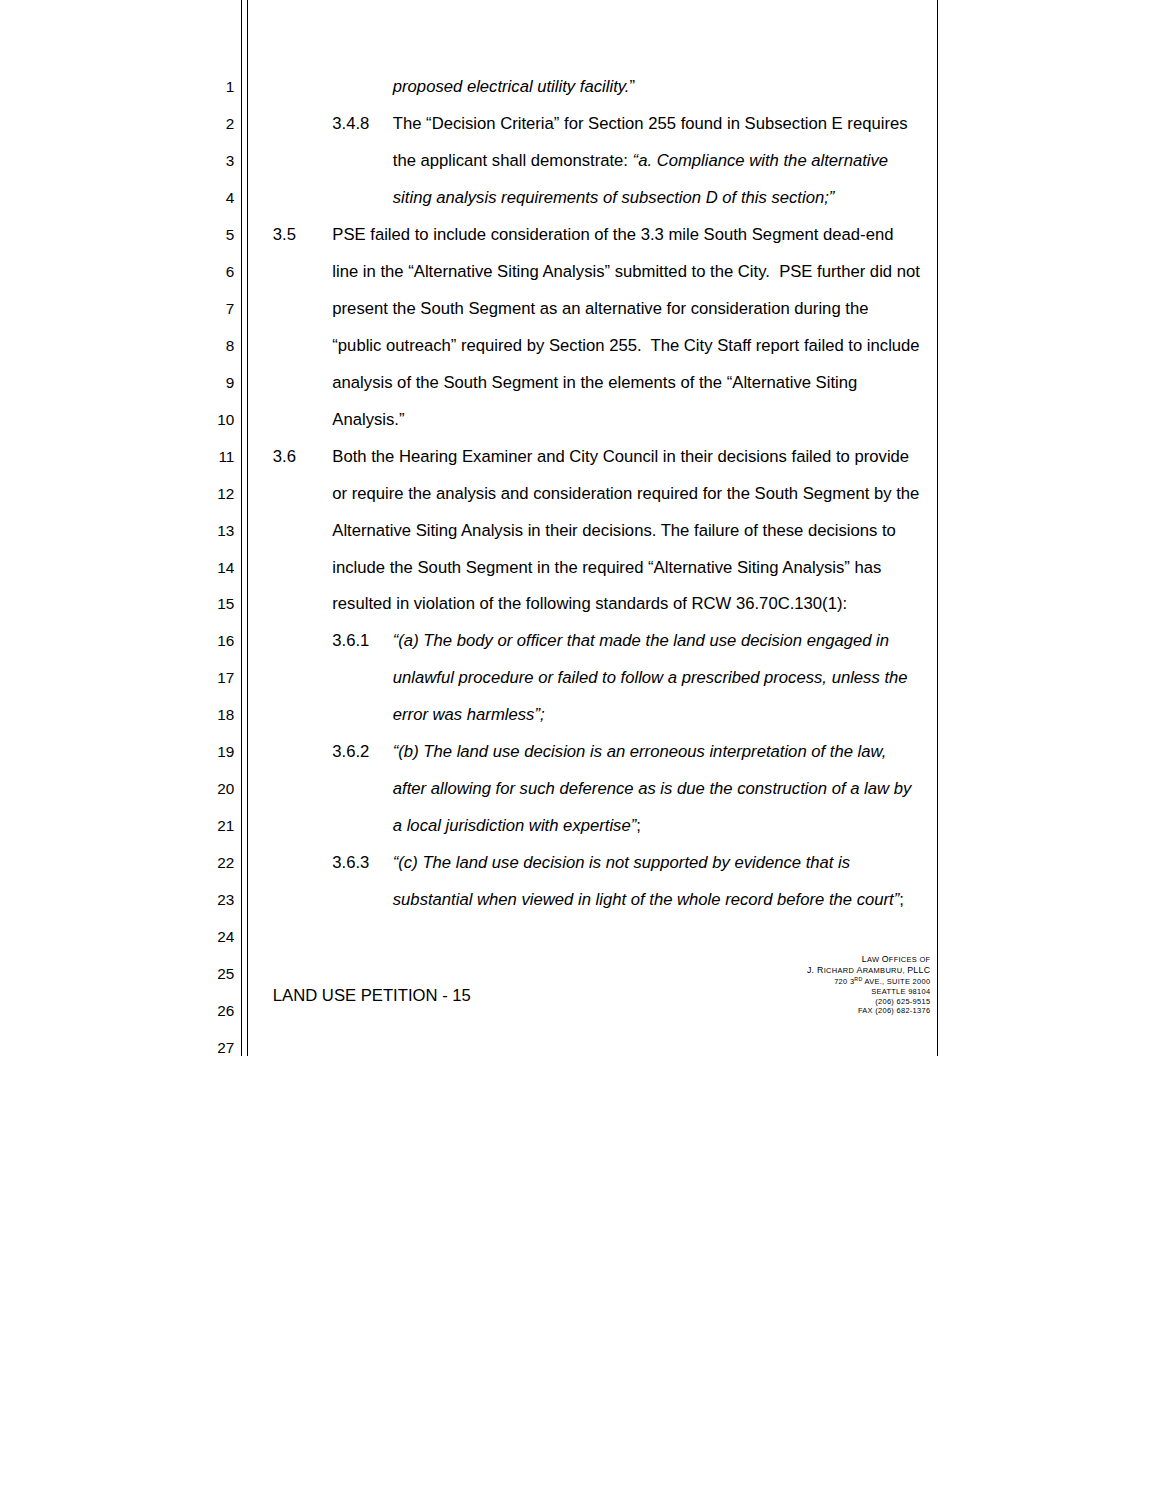1
2
3
4
5
6
7
8
9
10
11
12
13
14
15
16
17
18
19
20
21
22
23
24
25
26
27
28
proposed electrical utility facility.”
3.4.8
The “Decision Criteria” for Section 255 found in Subsection E requires the applicant shall demonstrate: “a. Compliance with the alternative siting analysis requirements of subsection D of this section;”
3.5
PSE failed to include consideration of the 3.3 mile South Segment dead-end line in the “Alternative Siting Analysis” submitted to the City. PSE further did not present the South Segment as an alternative for consideration during the “public outreach” required by Section 255. The City Staff report failed to include analysis of the South Segment in the elements of the “Alternative Siting Analysis.”
3.6
Both the Hearing Examiner and City Council in their decisions failed to provide or require the analysis and consideration required for the South Segment by the Alternative Siting Analysis in their decisions. The failure of these decisions to include the South Segment in the required “Alternative Siting Analysis” has resulted in violation of the following standards of RCW 36.70C.130(1):
3.6.1
“(a) The body or officer that made the land use decision engaged in unlawful procedure or failed to follow a prescribed process, unless the error was harmless”;
3.6.2
“(b) The land use decision is an erroneous interpretation of the law, after allowing for such deference as is due the construction of a law by a local jurisdiction with expertise”;
3.6.3
“(c) The land use decision is not supported by evidence that is substantial when viewed in light of the whole record before the court”;
LAND USE PETITION - 15
LAW OFFICES OF
J. RICHARD ARAMBURU, PLLC
720 3RD AVE., SUITE 2000
SEATTLE 98104
(206) 625-9515
FAX (206) 682-1376